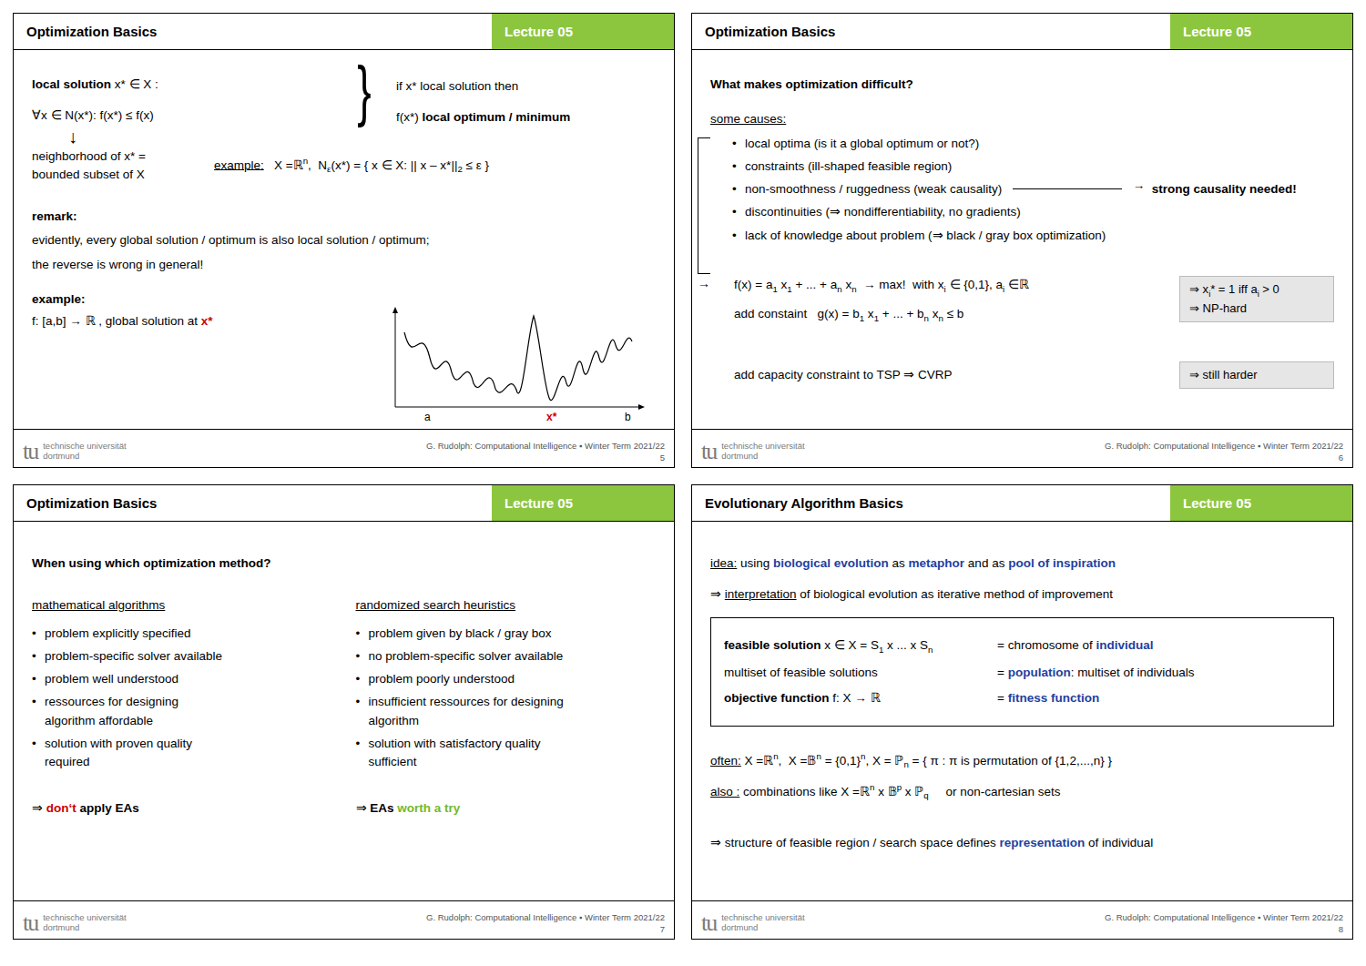Optimization Basics
Lecture 05
local solution x* ∈ X :
∀x ∈ N(x*): f(x*) ≤ f(x)
}
if x* local solution then
f(x*) local optimum / minimum
↓
neighborhood of x* =
bounded subset of X
example: X =ℝn, Nε(x*) = { x ∈ X: || x – x*||2 ≤ ε }
remark:
evidently, every global solution / optimum is also local solution / optimum;
the reverse is wrong in general!
example:
f: [a,b] → ℝ , global solution at x*
a x* b
tu technische universität
dortmund
G. Rudolph: Computational Intelligence ▪ Winter Term 2021/22 5
Optimization Basics
Lecture 05
What makes optimization difficult?
some causes:
→
local optima (is it a global optimum or not?)
constraints (ill-shaped feasible region)
non-smoothness / ruggedness (weak causality) → strong causality needed!
discontinuities (⇒ nondifferentiability, no gradients)
lack of knowledge about problem (⇒ black / gray box optimization)
f(x) = a1 x1 + ... + an xn → max! with xi ∈ {0,1}, ai ∈ℝ
add constaint g(x) = b1 x1 + ... + bn xn ≤ b
⇒ xi* = 1 iff ai > 0
⇒ NP-hard
add capacity constraint to TSP ⇒ CVRP
⇒ still harder
tu technische universität
dortmund
G. Rudolph: Computational Intelligence ▪ Winter Term 2021/22 6
Optimization Basics
Lecture 05
When using which optimization method?
mathematical algorithms
problem explicitly specified
problem-specific solver available
problem well understood
ressources for designing
algorithm affordable
solution with proven quality
required
randomized search heuristics
problem given by black / gray box
no problem-specific solver available
problem poorly understood
insufficient ressources for designing
algorithm
solution with satisfactory quality
sufficient
⇒ don‘t apply EAs
⇒ EAs worth a try
tu technische universität
dortmund
G. Rudolph: Computational Intelligence ▪ Winter Term 2021/22 7
Evolutionary Algorithm Basics
Lecture 05
idea: using biological evolution as metaphor and as pool of inspiration
⇒ interpretation of biological evolution as iterative method of improvement
feasible solution x ∈ X = S1 x ... x Sn
= chromosome of individual
multiset of feasible solutions
= population: multiset of individuals
objective function f: X → ℝ
= fitness function
often: X =ℝn, X =𝔹n = {0,1}n, X = ℙn = { π : π is permutation of {1,2,...,n} }
also : combinations like X =ℝn x 𝔹p x ℙq or non-cartesian sets
⇒ structure of feasible region / search space defines representation of individual
tu technische universität
dortmund
G. Rudolph: Computational Intelligence ▪ Winter Term 2021/22 8